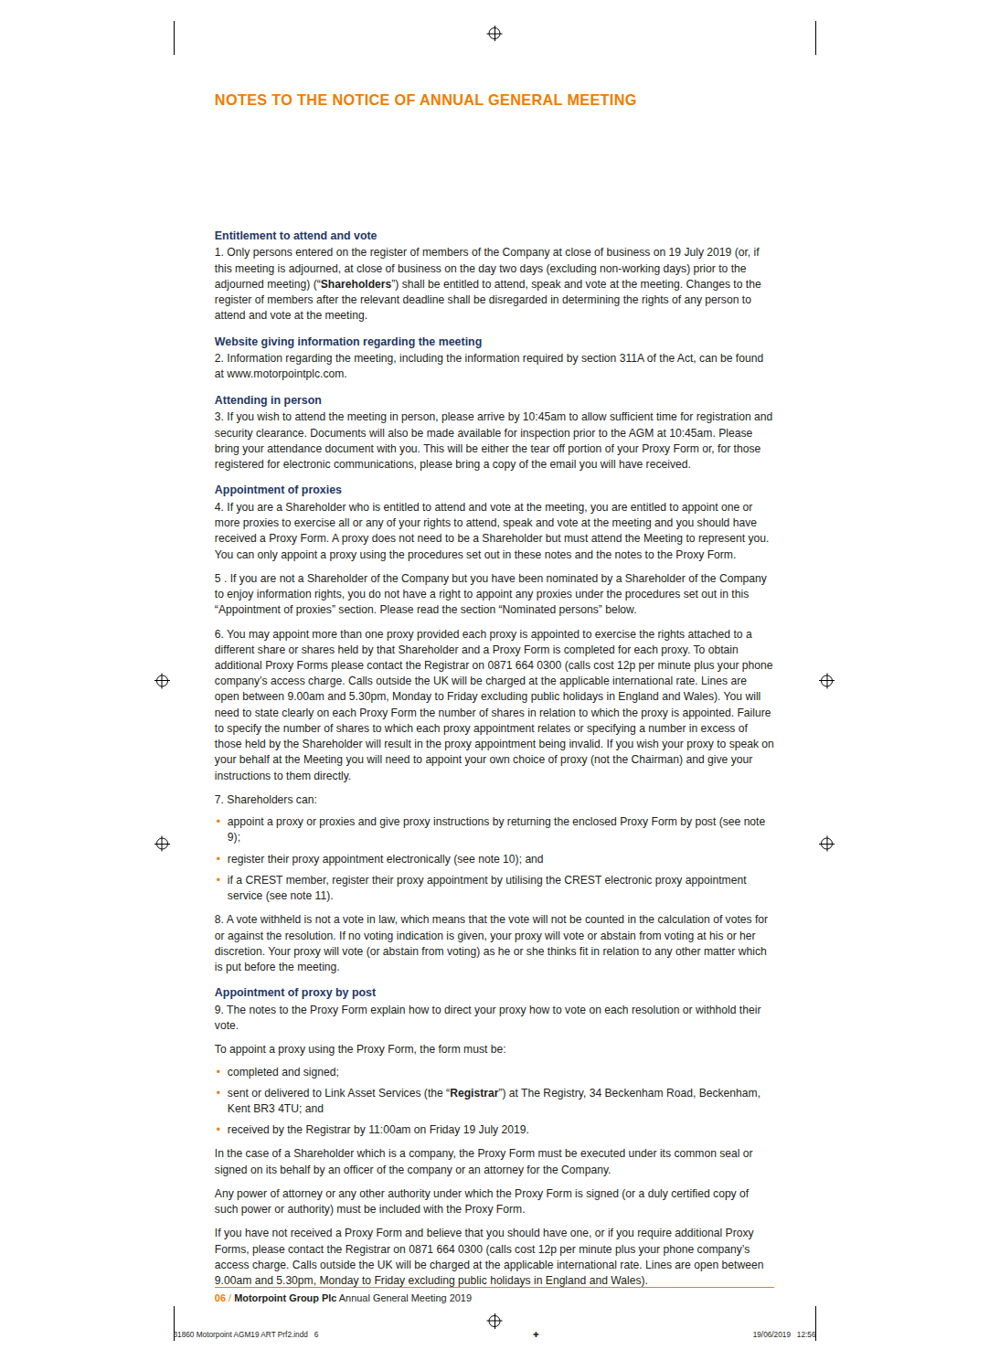Notes to the Notice of Annual General Meeting
Entitlement to attend and vote
1. Only persons entered on the register of members of the Company at close of business on 19 July 2019 (or, if this meeting is adjourned, at close of business on the day two days (excluding non-working days) prior to the adjourned meeting) (“Shareholders”) shall be entitled to attend, speak and vote at the meeting. Changes to the register of members after the relevant deadline shall be disregarded in determining the rights of any person to attend and vote at the meeting.
Website giving information regarding the meeting
2. Information regarding the meeting, including the information required by section 311A of the Act, can be found at www.motorpointplc.com.
Attending in person
3. If you wish to attend the meeting in person, please arrive by 10:45am to allow sufficient time for registration and security clearance. Documents will also be made available for inspection prior to the AGM at 10:45am. Please bring your attendance document with you. This will be either the tear off portion of your Proxy Form or, for those registered for electronic communications, please bring a copy of the email you will have received.
Appointment of proxies
4. If you are a Shareholder who is entitled to attend and vote at the meeting, you are entitled to appoint one or more proxies to exercise all or any of your rights to attend, speak and vote at the meeting and you should have received a Proxy Form. A proxy does not need to be a Shareholder but must attend the Meeting to represent you. You can only appoint a proxy using the procedures set out in these notes and the notes to the Proxy Form.
5 . If you are not a Shareholder of the Company but you have been nominated by a Shareholder of the Company to enjoy information rights, you do not have a right to appoint any proxies under the procedures set out in this “Appointment of proxies” section. Please read the section “Nominated persons” below.
6. You may appoint more than one proxy provided each proxy is appointed to exercise the rights attached to a different share or shares held by that Shareholder and a Proxy Form is completed for each proxy. To obtain additional Proxy Forms please contact the Registrar on 0871 664 0300 (calls cost 12p per minute plus your phone company’s access charge. Calls outside the UK will be charged at the applicable international rate. Lines are open between 9.00am and 5.30pm, Monday to Friday excluding public holidays in England and Wales). You will need to state clearly on each Proxy Form the number of shares in relation to which the proxy is appointed. Failure to specify the number of shares to which each proxy appointment relates or specifying a number in excess of those held by the Shareholder will result in the proxy appointment being invalid. If you wish your proxy to speak on your behalf at the Meeting you will need to appoint your own choice of proxy (not the Chairman) and give your instructions to them directly.
7. Shareholders can:
appoint a proxy or proxies and give proxy instructions by returning the enclosed Proxy Form by post (see note 9);
register their proxy appointment electronically (see note 10); and
if a CREST member, register their proxy appointment by utilising the CREST electronic proxy appointment service (see note 11).
8. A vote withheld is not a vote in law, which means that the vote will not be counted in the calculation of votes for or against the resolution. If no voting indication is given, your proxy will vote or abstain from voting at his or her discretion. Your proxy will vote (or abstain from voting) as he or she thinks fit in relation to any other matter which is put before the meeting.
Appointment of proxy by post
9. The notes to the Proxy Form explain how to direct your proxy how to vote on each resolution or withhold their vote.
To appoint a proxy using the Proxy Form, the form must be:
completed and signed;
sent or delivered to Link Asset Services (the “Registrar”) at The Registry, 34 Beckenham Road, Beckenham, Kent BR3 4TU; and
received by the Registrar by 11:00am on Friday 19 July 2019.
In the case of a Shareholder which is a company, the Proxy Form must be executed under its common seal or signed on its behalf by an officer of the company or an attorney for the Company.
Any power of attorney or any other authority under which the Proxy Form is signed (or a duly certified copy of such power or authority) must be included with the Proxy Form.
If you have not received a Proxy Form and believe that you should have one, or if you require additional Proxy Forms, please contact the Registrar on 0871 664 0300 (calls cost 12p per minute plus your phone company’s access charge. Calls outside the UK will be charged at the applicable international rate. Lines are open between 9.00am and 5.30pm, Monday to Friday excluding public holidays in England and Wales).
06 / Motorpoint Group Plc Annual General Meeting 2019
31860 Motorpoint AGM19 ART Prf2.indd 6 ✚ 19/06/2019 12:56